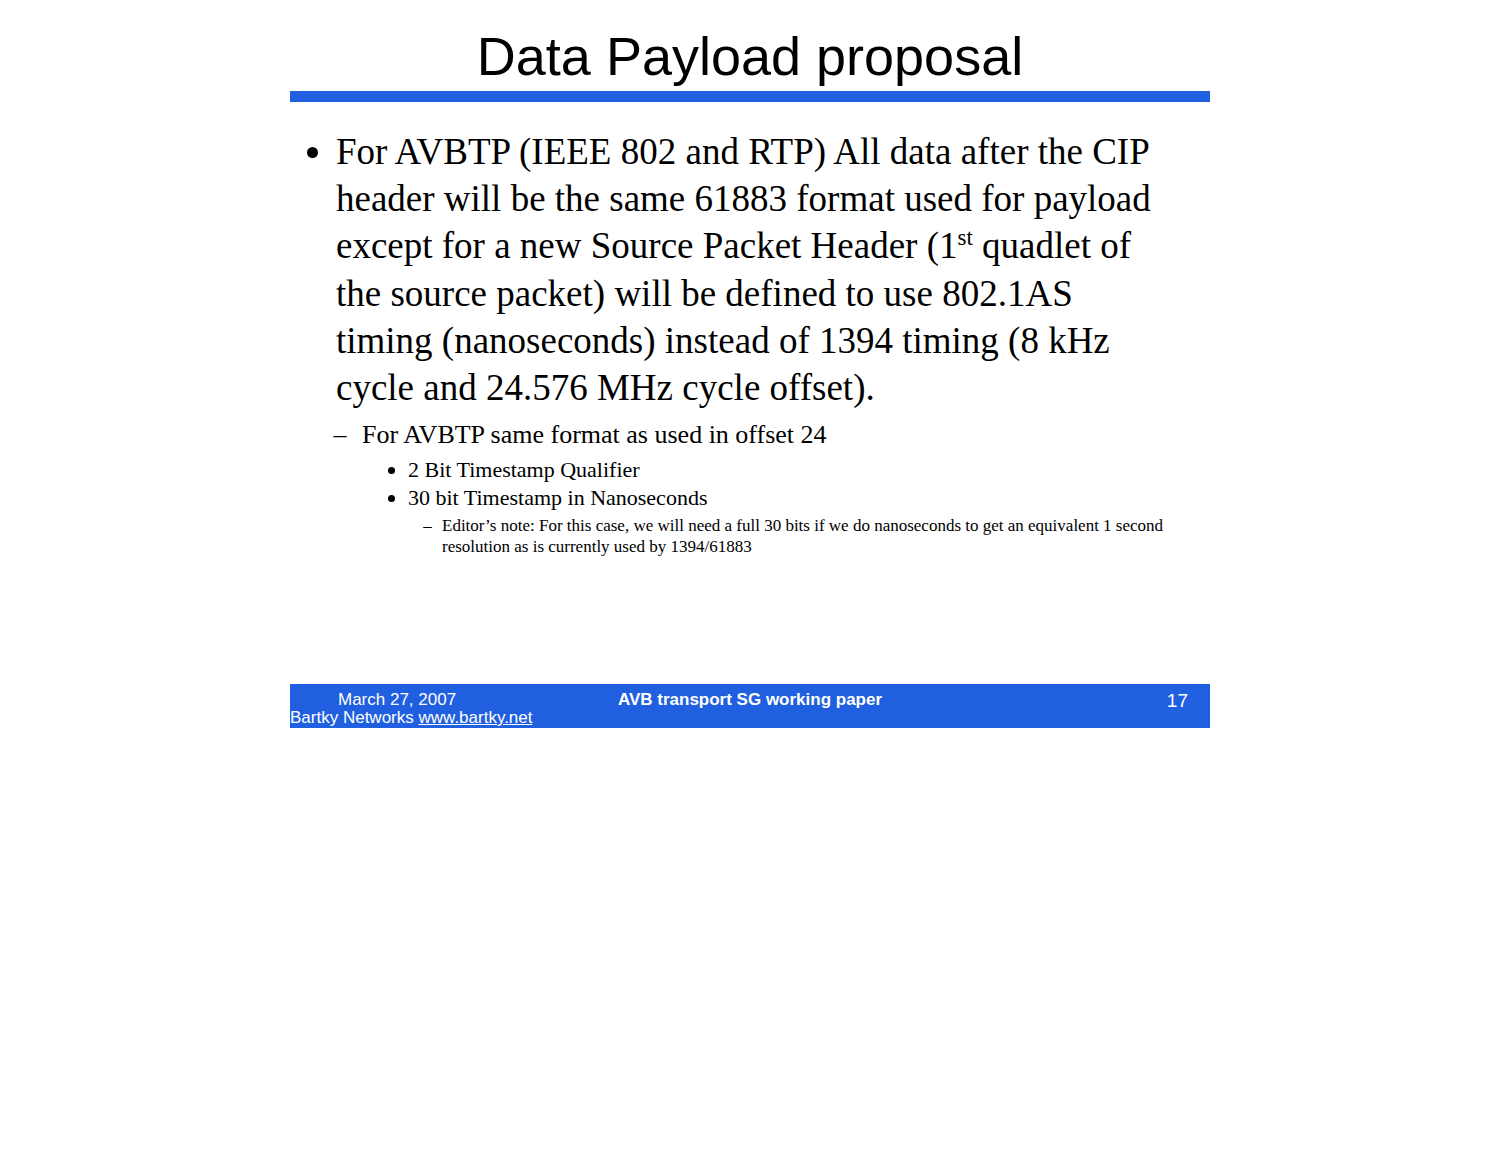Data Payload proposal
For AVBTP (IEEE 802 and RTP) All data after the CIP header will be the same 61883 format used for payload except for a new Source Packet Header (1st quadlet of the source packet) will be defined to use 802.1AS timing (nanoseconds) instead of 1394 timing (8 kHz cycle and 24.576 MHz cycle offset).
For AVBTP same format as used in offset 24
2 Bit Timestamp Qualifier
30 bit Timestamp in Nanoseconds
Editor’s note: For this case, we will need a full 30 bits if we do nanoseconds to get an equivalent 1 second resolution as is currently used by 1394/61883
March 27, 2007
AVB transport SG working paper
17
Bartky Networks www.bartky.net